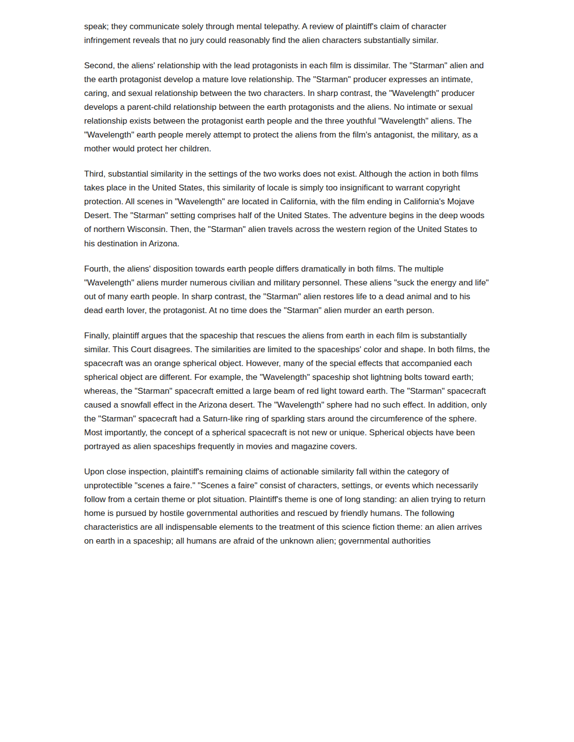speak; they communicate solely through mental telepathy. A review of plaintiff's claim of character infringement reveals that no jury could reasonably find the alien characters substantially similar.
Second, the aliens' relationship with the lead protagonists in each film is dissimilar. The "Starman" alien and the earth protagonist develop a mature love relationship. The "Starman" producer expresses an intimate, caring, and sexual relationship between the two characters. In sharp contrast, the "Wavelength" producer develops a parent-child relationship between the earth protagonists and the aliens. No intimate or sexual relationship exists between the protagonist earth people and the three youthful "Wavelength" aliens. The "Wavelength" earth people merely attempt to protect the aliens from the film's antagonist, the military, as a mother would protect her children.
Third, substantial similarity in the settings of the two works does not exist. Although the action in both films takes place in the United States, this similarity of locale is simply too insignificant to warrant copyright protection. All scenes in "Wavelength" are located in California, with the film ending in California's Mojave Desert. The "Starman" setting comprises half of the United States. The adventure begins in the deep woods of northern Wisconsin. Then, the "Starman" alien travels across the western region of the United States to his destination in Arizona.
Fourth, the aliens' disposition towards earth people differs dramatically in both films. The multiple "Wavelength" aliens murder numerous civilian and military personnel. These aliens "suck the energy and life" out of many earth people. In sharp contrast, the "Starman" alien restores life to a dead animal and to his dead earth lover, the protagonist. At no time does the "Starman" alien murder an earth person.
Finally, plaintiff argues that the spaceship that rescues the aliens from earth in each film is substantially similar. This Court disagrees. The similarities are limited to the spaceships' color and shape. In both films, the spacecraft was an orange spherical object. However, many of the special effects that accompanied each spherical object are different. For example, the "Wavelength" spaceship shot lightning bolts toward earth; whereas, the "Starman" spacecraft emitted a large beam of red light toward earth. The "Starman" spacecraft caused a snowfall effect in the Arizona desert. The "Wavelength" sphere had no such effect. In addition, only the "Starman" spacecraft had a Saturn-like ring of sparkling stars around the circumference of the sphere. Most importantly, the concept of a spherical spacecraft is not new or unique. Spherical objects have been portrayed as alien spaceships frequently in movies and magazine covers.
Upon close inspection, plaintiff's remaining claims of actionable similarity fall within the category of unprotectible "scenes a faire." "Scenes a faire" consist of characters, settings, or events which necessarily follow from a certain theme or plot situation. Plaintiff's theme is one of long standing: an alien trying to return home is pursued by hostile governmental authorities and rescued by friendly humans. The following characteristics are all indispensable elements to the treatment of this science fiction theme: an alien arrives on earth in a spaceship; all humans are afraid of the unknown alien; governmental authorities